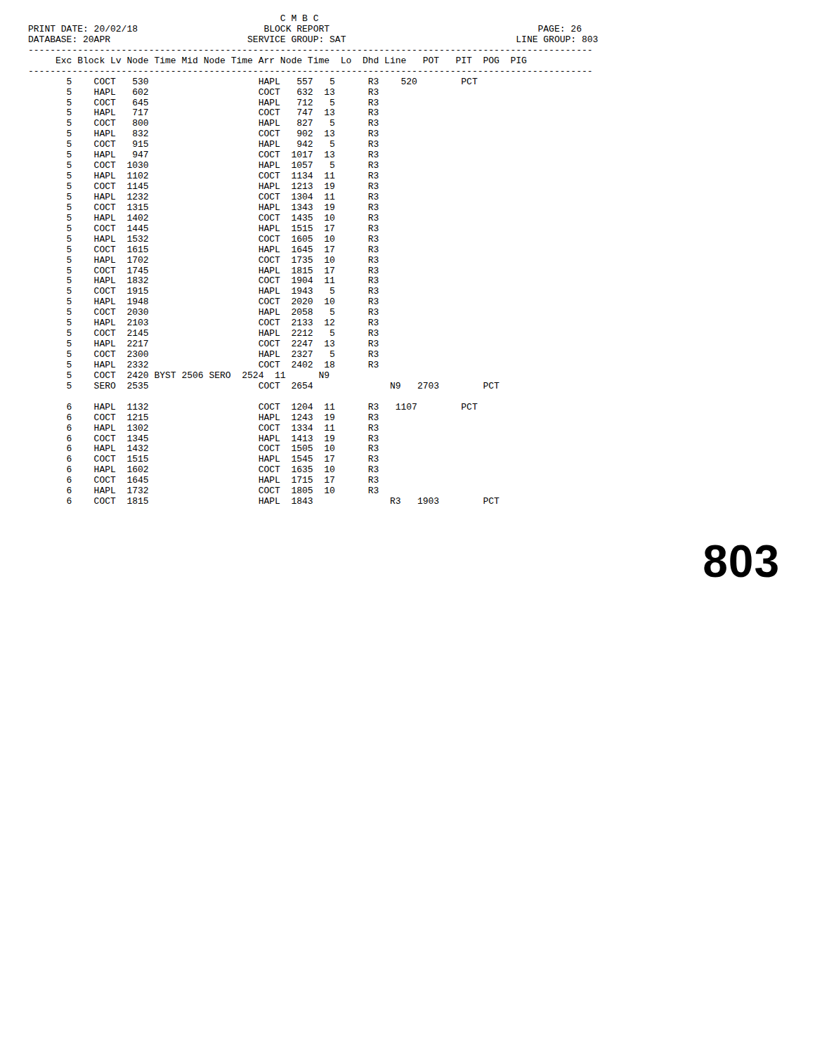C M B C
PRINT DATE: 20/02/18                       BLOCK REPORT                                      PAGE: 26
DATABASE: 20APR                         SERVICE GROUP: SAT                               LINE GROUP: 803
-------------------------------------------------------------------------------------------------------
     Exc Block Lv Node Time Mid Node Time Arr Node Time  Lo  Dhd Line   POT   PIT  POG  PIG
-------------------------------------------------------------------------------------------------------
       5    COCT   530                    HAPL   557   5      R3    520        PCT
       5    HAPL   602                    COCT   632  13      R3
       5    COCT   645                    HAPL   712   5      R3
       5    HAPL   717                    COCT   747  13      R3
       5    COCT   800                    HAPL   827   5      R3
       5    HAPL   832                    COCT   902  13      R3
       5    COCT   915                    HAPL   942   5      R3
       5    HAPL   947                    COCT  1017  13      R3
       5    COCT  1030                    HAPL  1057   5      R3
       5    HAPL  1102                    COCT  1134  11      R3
       5    COCT  1145                    HAPL  1213  19      R3
       5    HAPL  1232                    COCT  1304  11      R3
       5    COCT  1315                    HAPL  1343  19      R3
       5    HAPL  1402                    COCT  1435  10      R3
       5    COCT  1445                    HAPL  1515  17      R3
       5    HAPL  1532                    COCT  1605  10      R3
       5    COCT  1615                    HAPL  1645  17      R3
       5    HAPL  1702                    COCT  1735  10      R3
       5    COCT  1745                    HAPL  1815  17      R3
       5    HAPL  1832                    COCT  1904  11      R3
       5    COCT  1915                    HAPL  1943   5      R3
       5    HAPL  1948                    COCT  2020  10      R3
       5    COCT  2030                    HAPL  2058   5      R3
       5    HAPL  2103                    COCT  2133  12      R3
       5    COCT  2145                    HAPL  2212   5      R3
       5    HAPL  2217                    COCT  2247  13      R3
       5    COCT  2300                    HAPL  2327   5      R3
       5    HAPL  2332                    COCT  2402  18      R3
       5    COCT  2420 BYST 2506 SERO  2524  11      N9
       5    SERO  2535                    COCT  2654              N9   2703        PCT

       6    HAPL  1132                    COCT  1204  11      R3   1107        PCT
       6    COCT  1215                    HAPL  1243  19      R3
       6    HAPL  1302                    COCT  1334  11      R3
       6    COCT  1345                    HAPL  1413  19      R3
       6    HAPL  1432                    COCT  1505  10      R3
       6    COCT  1515                    HAPL  1545  17      R3
       6    HAPL  1602                    COCT  1635  10      R3
       6    COCT  1645                    HAPL  1715  17      R3
       6    HAPL  1732                    COCT  1805  10      R3
       6    COCT  1815                    HAPL  1843              R3   1903        PCT
803